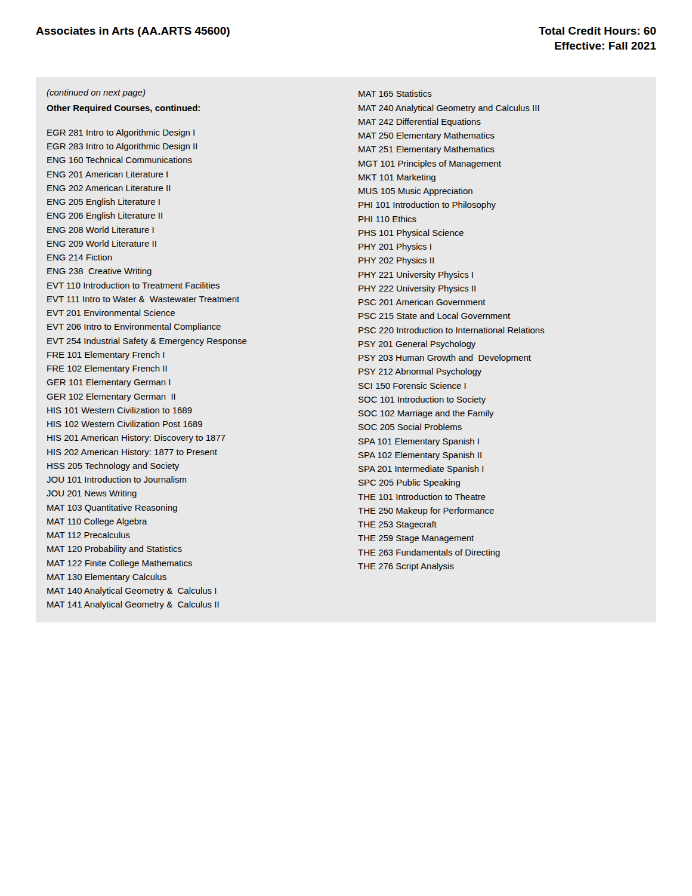Associates in Arts (AA.ARTS 45600)
Total Credit Hours: 60
Effective: Fall 2021
(continued on next page)
Other Required Courses, continued:
EGR 281 Intro to Algorithmic Design I
EGR 283 Intro to Algorithmic Design II
ENG 160 Technical Communications
ENG 201 American Literature I
ENG 202 American Literature II
ENG 205 English Literature I
ENG 206 English Literature II
ENG 208 World Literature I
ENG 209 World Literature II
ENG 214 Fiction
ENG 238 Creative Writing
EVT 110 Introduction to Treatment Facilities
EVT 111 Intro to Water & Wastewater Treatment
EVT 201 Environmental Science
EVT 206 Intro to Environmental Compliance
EVT 254 Industrial Safety & Emergency Response
FRE 101 Elementary French I
FRE 102 Elementary French II
GER 101 Elementary German I
GER 102 Elementary German II
HIS 101 Western Civilization to 1689
HIS 102 Western Civilization Post 1689
HIS 201 American History: Discovery to 1877
HIS 202 American History: 1877 to Present
HSS 205 Technology and Society
JOU 101 Introduction to Journalism
JOU 201 News Writing
MAT 103 Quantitative Reasoning
MAT 110 College Algebra
MAT 112 Precalculus
MAT 120 Probability and Statistics
MAT 122 Finite College Mathematics
MAT 130 Elementary Calculus
MAT 140 Analytical Geometry & Calculus I
MAT 141 Analytical Geometry & Calculus II
MAT 165 Statistics
MAT 240 Analytical Geometry and Calculus III
MAT 242 Differential Equations
MAT 250 Elementary Mathematics
MAT 251 Elementary Mathematics
MGT 101 Principles of Management
MKT 101 Marketing
MUS 105 Music Appreciation
PHI 101 Introduction to Philosophy
PHI 110 Ethics
PHS 101 Physical Science
PHY 201 Physics I
PHY 202 Physics II
PHY 221 University Physics I
PHY 222 University Physics II
PSC 201 American Government
PSC 215 State and Local Government
PSC 220 Introduction to International Relations
PSY 201 General Psychology
PSY 203 Human Growth and Development
PSY 212 Abnormal Psychology
SCI 150 Forensic Science I
SOC 101 Introduction to Society
SOC 102 Marriage and the Family
SOC 205 Social Problems
SPA 101 Elementary Spanish I
SPA 102 Elementary Spanish II
SPA 201 Intermediate Spanish I
SPC 205 Public Speaking
THE 101 Introduction to Theatre
THE 250 Makeup for Performance
THE 253 Stagecraft
THE 259 Stage Management
THE 263 Fundamentals of Directing
THE 276 Script Analysis